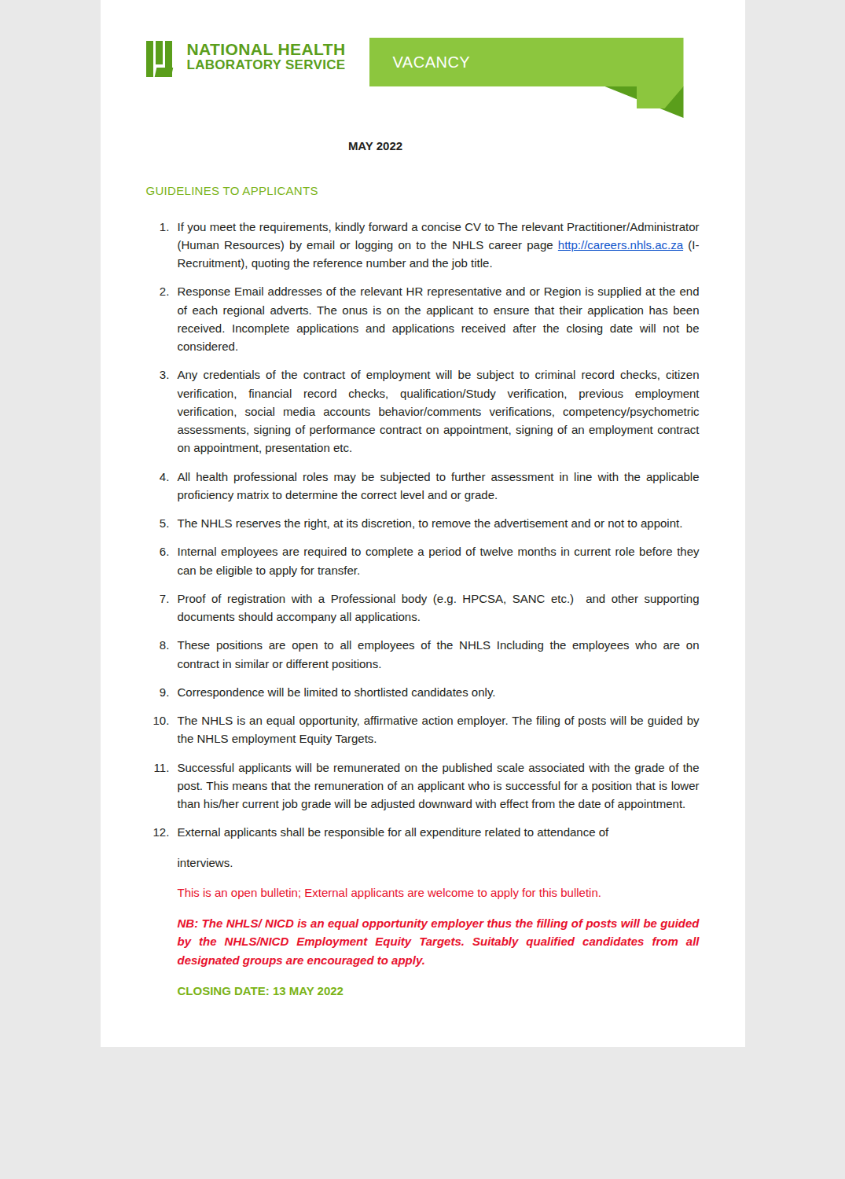NATIONAL HEALTH
LABORATORY SERVICE
VACANCY
MAY 2022
GUIDELINES TO APPLICANTS
If you meet the requirements, kindly forward a concise CV to The relevant Practitioner/Administrator (Human Resources) by email or logging on to the NHLS career page http://careers.nhls.ac.za (I-Recruitment), quoting the reference number and the job title.
Response Email addresses of the relevant HR representative and or Region is supplied at the end of each regional adverts. The onus is on the applicant to ensure that their application has been received. Incomplete applications and applications received after the closing date will not be considered.
Any credentials of the contract of employment will be subject to criminal record checks, citizen verification, financial record checks, qualification/Study verification, previous employment verification, social media accounts behavior/comments verifications, competency/psychometric assessments, signing of performance contract on appointment, signing of an employment contract on appointment, presentation etc.
All health professional roles may be subjected to further assessment in line with the applicable proficiency matrix to determine the correct level and or grade.
The NHLS reserves the right, at its discretion, to remove the advertisement and or not to appoint.
Internal employees are required to complete a period of twelve months in current role before they can be eligible to apply for transfer.
Proof of registration with a Professional body (e.g. HPCSA, SANC etc.) and other supporting documents should accompany all applications.
These positions are open to all employees of the NHLS Including the employees who are on contract in similar or different positions.
Correspondence will be limited to shortlisted candidates only.
The NHLS is an equal opportunity, affirmative action employer. The filing of posts will be guided by the NHLS employment Equity Targets.
Successful applicants will be remunerated on the published scale associated with the grade of the post. This means that the remuneration of an applicant who is successful for a position that is lower than his/her current job grade will be adjusted downward with effect from the date of appointment.
External applicants shall be responsible for all expenditure related to attendance of
interviews.
This is an open bulletin; External applicants are welcome to apply for this bulletin.
NB: The NHLS/ NICD is an equal opportunity employer thus the filling of posts will be guided by the NHLS/NICD Employment Equity Targets. Suitably qualified candidates from all designated groups are encouraged to apply.
CLOSING DATE: 13 MAY 2022